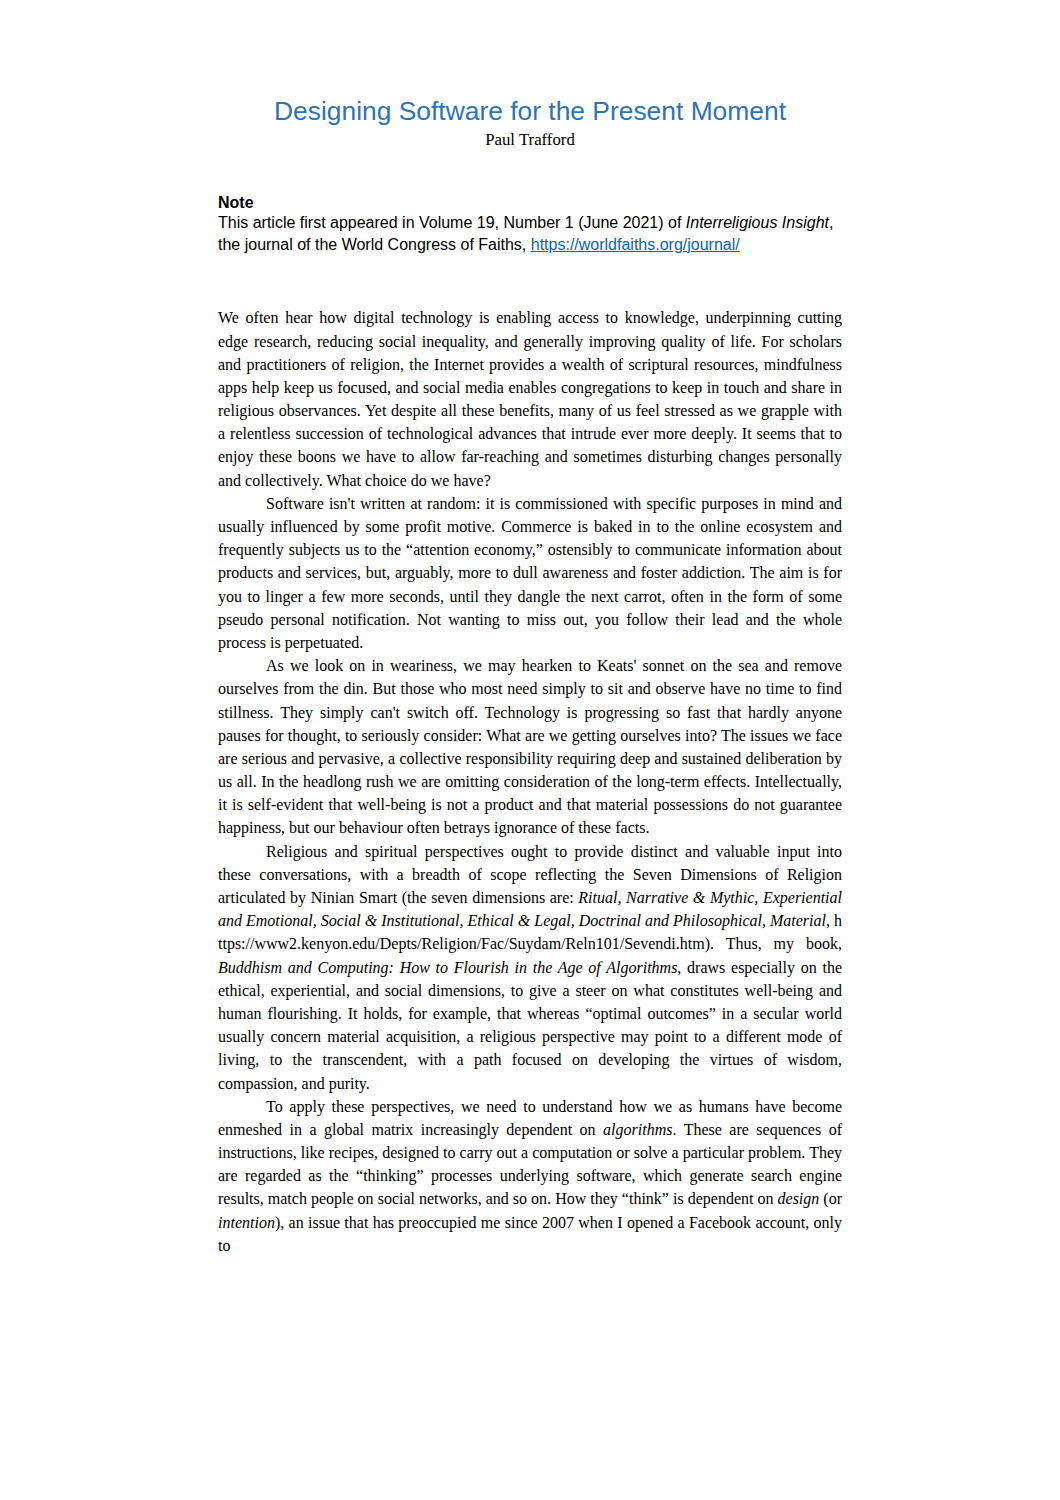Designing Software for the Present Moment
Paul Trafford
Note
This article first appeared in Volume 19, Number 1 (June 2021) of Interreligious Insight, the journal of the World Congress of Faiths, https://worldfaiths.org/journal/
We often hear how digital technology is enabling access to knowledge, underpinning cutting edge research, reducing social inequality, and generally improving quality of life. For scholars and practitioners of religion, the Internet provides a wealth of scriptural resources, mindfulness apps help keep us focused, and social media enables congregations to keep in touch and share in religious observances. Yet despite all these benefits, many of us feel stressed as we grapple with a relentless succession of technological advances that intrude ever more deeply. It seems that to enjoy these boons we have to allow far-reaching and sometimes disturbing changes personally and collectively. What choice do we have?
Software isn't written at random: it is commissioned with specific purposes in mind and usually influenced by some profit motive. Commerce is baked in to the online ecosystem and frequently subjects us to the “attention economy,” ostensibly to communicate information about products and services, but, arguably, more to dull awareness and foster addiction. The aim is for you to linger a few more seconds, until they dangle the next carrot, often in the form of some pseudo personal notification. Not wanting to miss out, you follow their lead and the whole process is perpetuated.
As we look on in weariness, we may hearken to Keats' sonnet on the sea and remove ourselves from the din. But those who most need simply to sit and observe have no time to find stillness. They simply can't switch off. Technology is progressing so fast that hardly anyone pauses for thought, to seriously consider: What are we getting ourselves into? The issues we face are serious and pervasive, a collective responsibility requiring deep and sustained deliberation by us all. In the headlong rush we are omitting consideration of the long-term effects. Intellectually, it is self-evident that well-being is not a product and that material possessions do not guarantee happiness, but our behaviour often betrays ignorance of these facts.
Religious and spiritual perspectives ought to provide distinct and valuable input into these conversations, with a breadth of scope reflecting the Seven Dimensions of Religion articulated by Ninian Smart (the seven dimensions are: Ritual, Narrative & Mythic, Experiential and Emotional, Social & Institutional, Ethical & Legal, Doctrinal and Philosophical, Material, https://www2.kenyon.edu/Depts/Religion/Fac/Suydam/Reln101/Sevendi.htm). Thus, my book, Buddhism and Computing: How to Flourish in the Age of Algorithms, draws especially on the ethical, experiential, and social dimensions, to give a steer on what constitutes well-being and human flourishing. It holds, for example, that whereas “optimal outcomes” in a secular world usually concern material acquisition, a religious perspective may point to a different mode of living, to the transcendent, with a path focused on developing the virtues of wisdom, compassion, and purity.
To apply these perspectives, we need to understand how we as humans have become enmeshed in a global matrix increasingly dependent on algorithms. These are sequences of instructions, like recipes, designed to carry out a computation or solve a particular problem. They are regarded as the “thinking” processes underlying software, which generate search engine results, match people on social networks, and so on. How they “think” is dependent on design (or intention), an issue that has preoccupied me since 2007 when I opened a Facebook account, only to